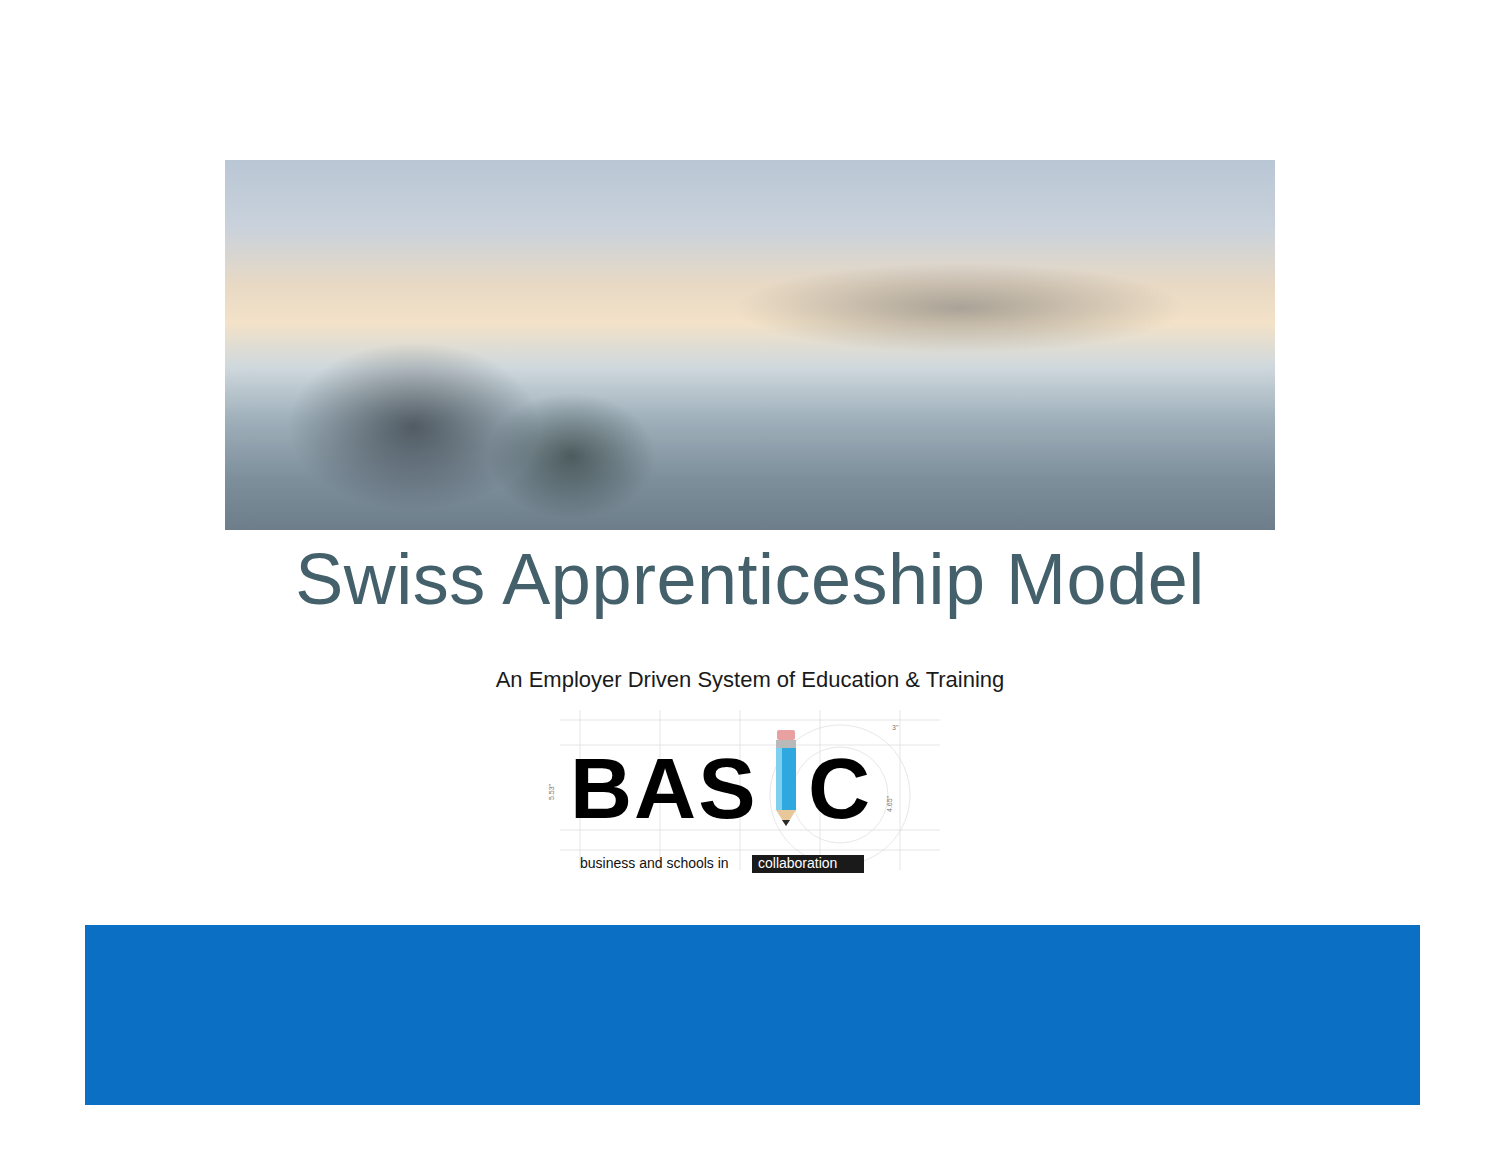Swiss Apprenticeship Model
An Employer Driven System of Education & Training
5.53" 3" 4.65" BAS C business and schools in collaboration